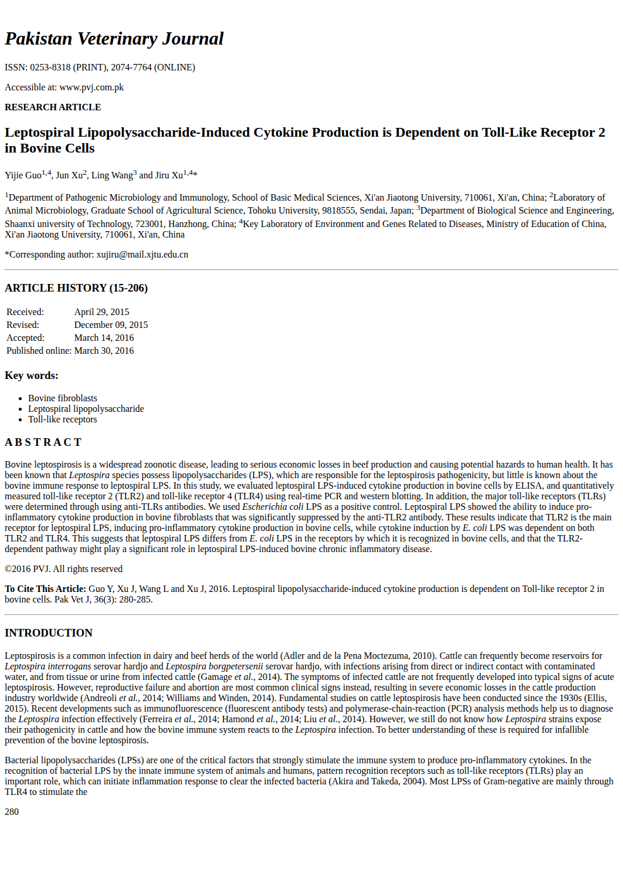Pakistan Veterinary Journal
ISSN: 0253-8318 (PRINT), 2074-7764 (ONLINE)
Accessible at: www.pvj.com.pk
RESEARCH ARTICLE
Leptospiral Lipopolysaccharide-Induced Cytokine Production is Dependent on Toll-Like Receptor 2 in Bovine Cells
Yijie Guo1,4, Jun Xu2, Ling Wang3 and Jiru Xu1,4*
1Department of Pathogenic Microbiology and Immunology, School of Basic Medical Sciences, Xi'an Jiaotong University, 710061, Xi'an, China; 2Laboratory of Animal Microbiology, Graduate School of Agricultural Science, Tohoku University, 9818555, Sendai, Japan; 3Department of Biological Science and Engineering, Shaanxi university of Technology, 723001, Hanzhong, China; 4Key Laboratory of Environment and Genes Related to Diseases, Ministry of Education of China, Xi'an Jiaotong University, 710061, Xi'an, China
*Corresponding author: xujiru@mail.xjtu.edu.cn
ARTICLE HISTORY (15-206)
| Received: | April 29, 2015 |
| Revised: | December 09, 2015 |
| Accepted: | March 14, 2016 |
| Published online: | March 30, 2016 |
Key words:
Bovine fibroblasts
Leptospiral lipopolysaccharide
Toll-like receptors
A B S T R A C T
Bovine leptospirosis is a widespread zoonotic disease, leading to serious economic losses in beef production and causing potential hazards to human health. It has been known that Leptospira species possess lipopolysaccharides (LPS), which are responsible for the leptospirosis pathogenicity, but little is known about the bovine immune response to leptospiral LPS. In this study, we evaluated leptospiral LPS-induced cytokine production in bovine cells by ELISA, and quantitatively measured toll-like receptor 2 (TLR2) and toll-like receptor 4 (TLR4) using real-time PCR and western blotting. In addition, the major toll-like receptors (TLRs) were determined through using anti-TLRs antibodies. We used Escherichia coli LPS as a positive control. Leptospiral LPS showed the ability to induce pro-inflammatory cytokine production in bovine fibroblasts that was significantly suppressed by the anti-TLR2 antibody. These results indicate that TLR2 is the main receptor for leptospiral LPS, inducing pro-inflammatory cytokine production in bovine cells, while cytokine induction by E. coli LPS was dependent on both TLR2 and TLR4. This suggests that leptospiral LPS differs from E. coli LPS in the receptors by which it is recognized in bovine cells, and that the TLR2-dependent pathway might play a significant role in leptospiral LPS-induced bovine chronic inflammatory disease.
©2016 PVJ. All rights reserved
To Cite This Article: Guo Y, Xu J, Wang L and Xu J, 2016. Leptospiral lipopolysaccharide-induced cytokine production is dependent on Toll-like receptor 2 in bovine cells. Pak Vet J, 36(3): 280-285.
INTRODUCTION
Leptospirosis is a common infection in dairy and beef herds of the world (Adler and de la Pena Moctezuma, 2010). Cattle can frequently become reservoirs for Leptospira interrogans serovar hardjo and Leptospira borgpetersenii serovar hardjo, with infections arising from direct or indirect contact with contaminated water, and from tissue or urine from infected cattle (Gamage et al., 2014). The symptoms of infected cattle are not frequently developed into typical signs of acute leptospirosis. However, reproductive failure and abortion are most common clinical signs instead, resulting in severe economic losses in the cattle production industry worldwide (Andreoli et al., 2014; Williams and Winden, 2014). Fundamental studies on cattle leptospirosis have been conducted since the 1930s (Ellis, 2015). Recent developments such as immunofluorescence (fluorescent antibody tests) and polymerase-chain-reaction (PCR) analysis methods help us to diagnose the Leptospira infection effectively (Ferreira et al., 2014; Hamond et al., 2014; Liu et al., 2014). However, we still do not know how Leptospira strains expose their pathogenicity in cattle and how the bovine immune system reacts to the Leptospira infection. To better understanding of these is required for infallible prevention of the bovine leptospirosis.
Bacterial lipopolysaccharides (LPSs) are one of the critical factors that strongly stimulate the immune system to produce pro-inflammatory cytokines. In the recognition of bacterial LPS by the innate immune system of animals and humans, pattern recognition receptors such as toll-like receptors (TLRs) play an important role, which can initiate inflammation response to clear the infected bacteria (Akira and Takeda, 2004). Most LPSs of Gram-negative are mainly through TLR4 to stimulate the
280